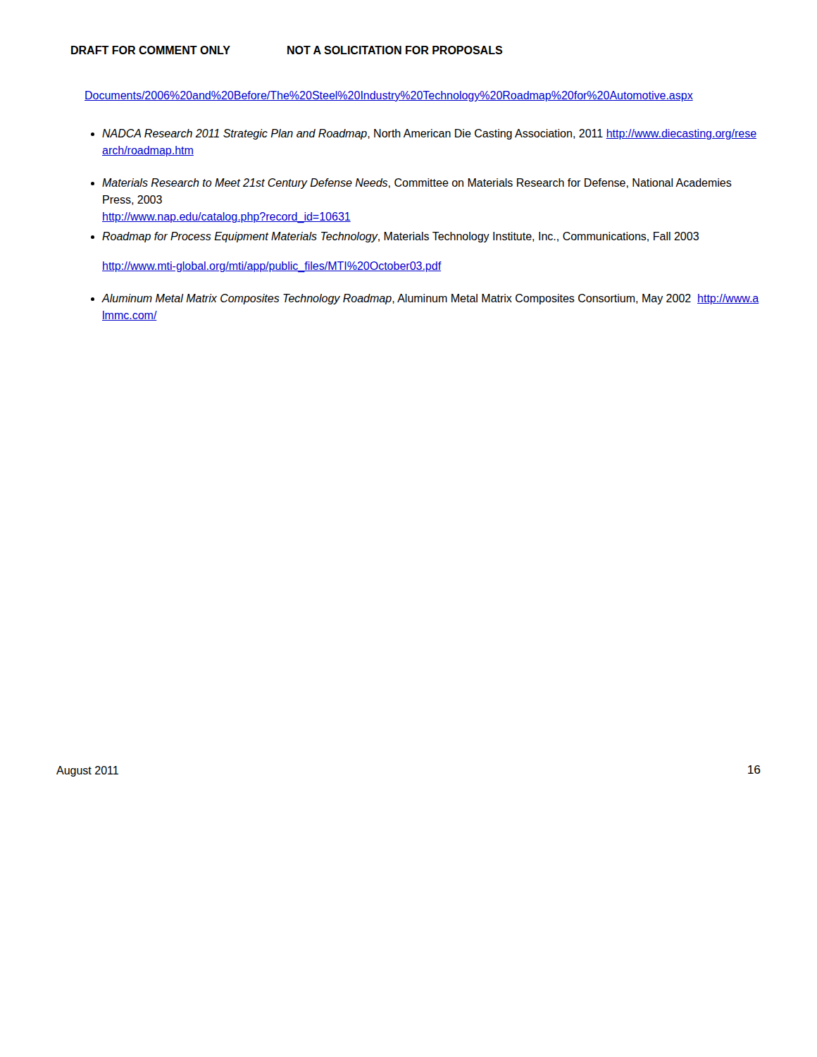DRAFT FOR COMMENT ONLY NOT A SOLICITATION FOR PROPOSALS
Documents/2006%20and%20Before/The%20Steel%20Industry%20Technology%20Roadmap%20for%20Automotive.aspx
NADCA Research 2011 Strategic Plan and Roadmap, North American Die Casting Association, 2011 http://www.diecasting.org/research/roadmap.htm
Materials Research to Meet 21st Century Defense Needs, Committee on Materials Research for Defense, National Academies Press, 2003
http://www.nap.edu/catalog.php?record_id=10631
Roadmap for Process Equipment Materials Technology, Materials Technology Institute, Inc., Communications, Fall 2003
http://www.mti-global.org/mti/app/public_files/MTI%20October03.pdf
Aluminum Metal Matrix Composites Technology Roadmap, Aluminum Metal Matrix Composites Consortium, May 2002 http://www.almmc.com/
August 2011 16